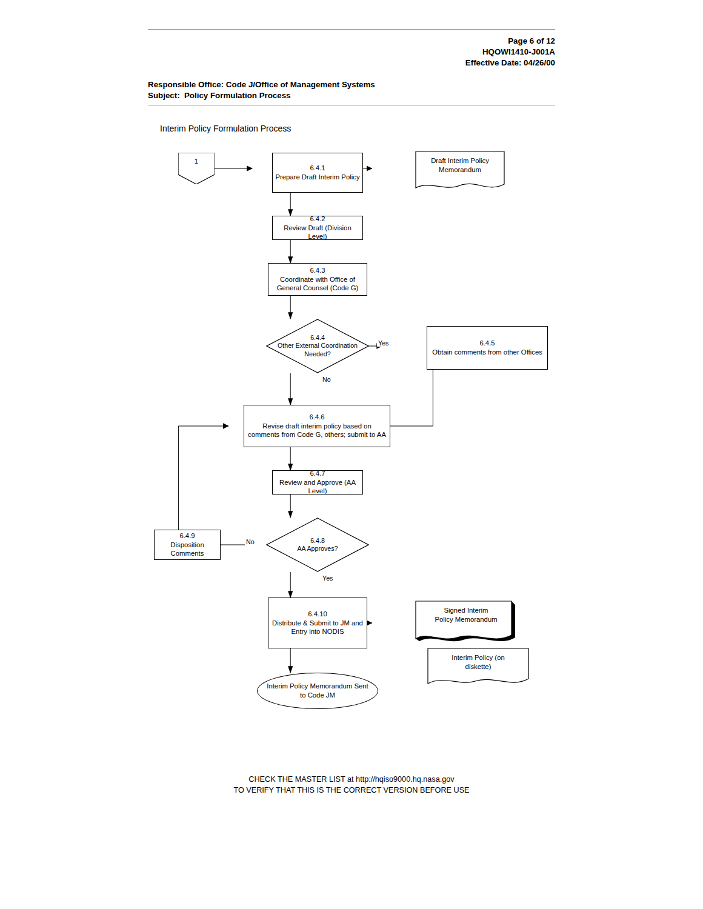Page 6 of 12
HQOWI1410-J001A
Effective Date: 04/26/00
Responsible Office: Code J/Office of Management Systems
Subject: Policy Formulation Process
Interim Policy Formulation Process
1
6.4.1 Prepare Draft Interim Policy
Draft Interim Policy
Memorandum
6.4.2 Review Draft (Division Level)
6.4.3 Coordinate with Office of General Counsel (Code G)
6.4.4
Other External Coordination Needed?
Yes
No
6.4.5 Obtain comments from other Offices
6.4.6 Revise draft interim policy based on comments from Code G, others; submit to AA
6.4.7 Review and Approve (AA Level)
6.4.8
AA Approves?
No
Yes
6.4.9 Disposition Comments
6.4.10 Distribute & Submit to JM and Entry into NODIS
Signed Interim
Policy Memorandum
Interim Policy (on
diskette)
Interim Policy Memorandum Sent to Code JM
CHECK THE MASTER LIST at http://hqiso9000.hq.nasa.gov
TO VERIFY THAT THIS IS THE CORRECT VERSION BEFORE USE